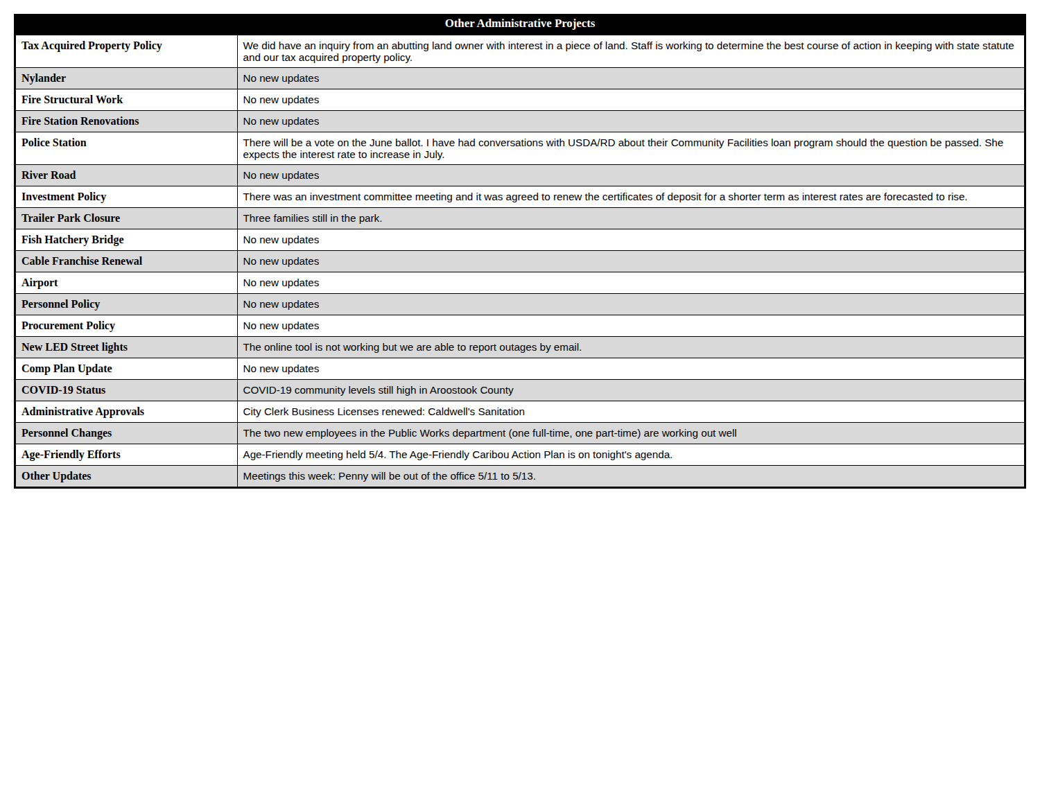Other Administrative Projects
| Tax Acquired Property Policy | We did have an inquiry from an abutting land owner with interest in a piece of land. Staff is working to determine the best course of action in keeping with state statute and our tax acquired property policy. |
| Nylander | No new updates |
| Fire Structural Work | No new updates |
| Fire Station Renovations | No new updates |
| Police Station | There will be a vote on the June ballot. I have had conversations with USDA/RD about their Community Facilities loan program should the question be passed. She expects the interest rate to increase in July. |
| River Road | No new updates |
| Investment Policy | There was an investment committee meeting and it was agreed to renew the certificates of deposit for a shorter term as interest rates are forecasted to rise. |
| Trailer Park Closure | Three families still in the park. |
| Fish Hatchery Bridge | No new updates |
| Cable Franchise Renewal | No new updates |
| Airport | No new updates |
| Personnel Policy | No new updates |
| Procurement Policy | No new updates |
| New LED Street lights | The online tool is not working but we are able to report outages by email. |
| Comp Plan Update | No new updates |
| COVID-19 Status | COVID-19 community levels still high in Aroostook County |
| Administrative Approvals | City Clerk Business Licenses renewed: Caldwell's Sanitation |
| Personnel Changes | The two new employees in the Public Works department (one full-time, one part-time) are working out well |
| Age-Friendly Efforts | Age-Friendly meeting held 5/4. The Age-Friendly Caribou Action Plan is on tonight's agenda. |
| Other Updates | Meetings this week: Penny will be out of the office 5/11 to 5/13. |